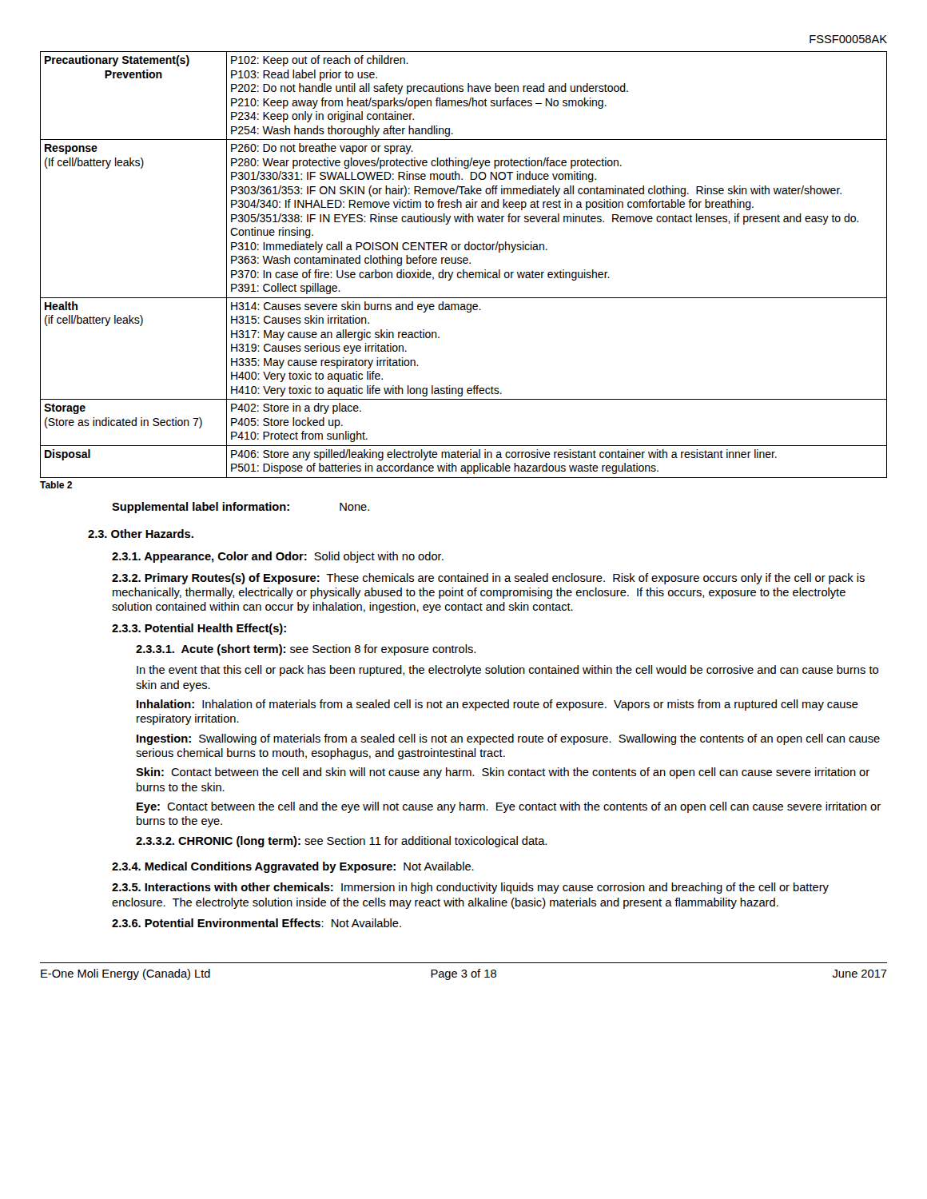FSSF00058AK
| Precautionary Statement(s) Prevention | P102: Keep out of reach of children. P103: Read label prior to use. P202: Do not handle until all safety precautions have been read and understood. P210: Keep away from heat/sparks/open flames/hot surfaces – No smoking. P234: Keep only in original container. P254: Wash hands thoroughly after handling. |
| Response (If cell/battery leaks) | P260: Do not breathe vapor or spray. P280: Wear protective gloves/protective clothing/eye protection/face protection. P301/330/331: IF SWALLOWED: Rinse mouth. DO NOT induce vomiting. P303/361/353: IF ON SKIN (or hair): Remove/Take off immediately all contaminated clothing. Rinse skin with water/shower. P304/340: If INHALED: Remove victim to fresh air and keep at rest in a position comfortable for breathing. P305/351/338: IF IN EYES: Rinse cautiously with water for several minutes. Remove contact lenses, if present and easy to do. Continue rinsing. P310: Immediately call a POISON CENTER or doctor/physician. P363: Wash contaminated clothing before reuse. P370: In case of fire: Use carbon dioxide, dry chemical or water extinguisher. P391: Collect spillage. |
| Health (if cell/battery leaks) | H314: Causes severe skin burns and eye damage. H315: Causes skin irritation. H317: May cause an allergic skin reaction. H319: Causes serious eye irritation. H335: May cause respiratory irritation. H400: Very toxic to aquatic life. H410: Very toxic to aquatic life with long lasting effects. |
| Storage (Store as indicated in Section 7) | P402: Store in a dry place. P405: Store locked up. P410: Protect from sunlight. |
| Disposal | P406: Store any spilled/leaking electrolyte material in a corrosive resistant container with a resistant inner liner. P501: Dispose of batteries in accordance with applicable hazardous waste regulations. |
Table 2
Supplemental label information: None.
2.3. Other Hazards.
2.3.1. Appearance, Color and Odor: Solid object with no odor.
2.3.2. Primary Routes(s) of Exposure: These chemicals are contained in a sealed enclosure. Risk of exposure occurs only if the cell or pack is mechanically, thermally, electrically or physically abused to the point of compromising the enclosure. If this occurs, exposure to the electrolyte solution contained within can occur by inhalation, ingestion, eye contact and skin contact.
2.3.3. Potential Health Effect(s):
2.3.3.1. Acute (short term): see Section 8 for exposure controls.
In the event that this cell or pack has been ruptured, the electrolyte solution contained within the cell would be corrosive and can cause burns to skin and eyes.
Inhalation: Inhalation of materials from a sealed cell is not an expected route of exposure. Vapors or mists from a ruptured cell may cause respiratory irritation.
Ingestion: Swallowing of materials from a sealed cell is not an expected route of exposure. Swallowing the contents of an open cell can cause serious chemical burns to mouth, esophagus, and gastrointestinal tract.
Skin: Contact between the cell and skin will not cause any harm. Skin contact with the contents of an open cell can cause severe irritation or burns to the skin.
Eye: Contact between the cell and the eye will not cause any harm. Eye contact with the contents of an open cell can cause severe irritation or burns to the eye.
2.3.3.2. CHRONIC (long term): see Section 11 for additional toxicological data.
2.3.4. Medical Conditions Aggravated by Exposure: Not Available.
2.3.5. Interactions with other chemicals: Immersion in high conductivity liquids may cause corrosion and breaching of the cell or battery enclosure. The electrolyte solution inside of the cells may react with alkaline (basic) materials and present a flammability hazard.
2.3.6. Potential Environmental Effects: Not Available.
E-One Moli Energy (Canada) Ltd
Page 3 of 18
June 2017